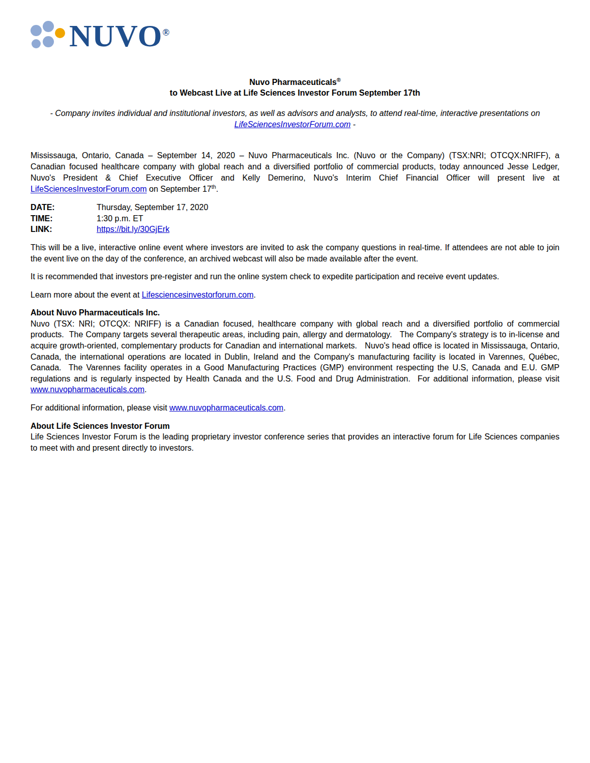NUVO®
Nuvo Pharmaceuticals®
to Webcast Live at Life Sciences Investor Forum September 17th
- Company invites individual and institutional investors, as well as advisors and analysts, to attend real-time, interactive presentations on LifeSciencesInvestorForum.com -
Mississauga, Ontario, Canada – September 14, 2020 – Nuvo Pharmaceuticals Inc. (Nuvo or the Company) (TSX:NRI; OTCQX:NRIFF), a Canadian focused healthcare company with global reach and a diversified portfolio of commercial products, today announced Jesse Ledger, Nuvo's President & Chief Executive Officer and Kelly Demerino, Nuvo's Interim Chief Financial Officer will present live at LifeSciencesInvestorForum.com on September 17th.
| DATE: | Thursday, September 17, 2020 |
| TIME: | 1:30 p.m. ET |
| LINK: | https://bit.ly/30GjErk |
This will be a live, interactive online event where investors are invited to ask the company questions in real-time. If attendees are not able to join the event live on the day of the conference, an archived webcast will also be made available after the event.
It is recommended that investors pre-register and run the online system check to expedite participation and receive event updates.
Learn more about the event at Lifesciencesinvestorforum.com.
About Nuvo Pharmaceuticals Inc.
Nuvo (TSX: NRI; OTCQX: NRIFF) is a Canadian focused, healthcare company with global reach and a diversified portfolio of commercial products. The Company targets several therapeutic areas, including pain, allergy and dermatology. The Company's strategy is to in-license and acquire growth-oriented, complementary products for Canadian and international markets. Nuvo's head office is located in Mississauga, Ontario, Canada, the international operations are located in Dublin, Ireland and the Company's manufacturing facility is located in Varennes, Québec, Canada. The Varennes facility operates in a Good Manufacturing Practices (GMP) environment respecting the U.S, Canada and E.U. GMP regulations and is regularly inspected by Health Canada and the U.S. Food and Drug Administration. For additional information, please visit www.nuvopharmaceuticals.com.
For additional information, please visit www.nuvopharmaceuticals.com.
About Life Sciences Investor Forum
Life Sciences Investor Forum is the leading proprietary investor conference series that provides an interactive forum for Life Sciences companies to meet with and present directly to investors.